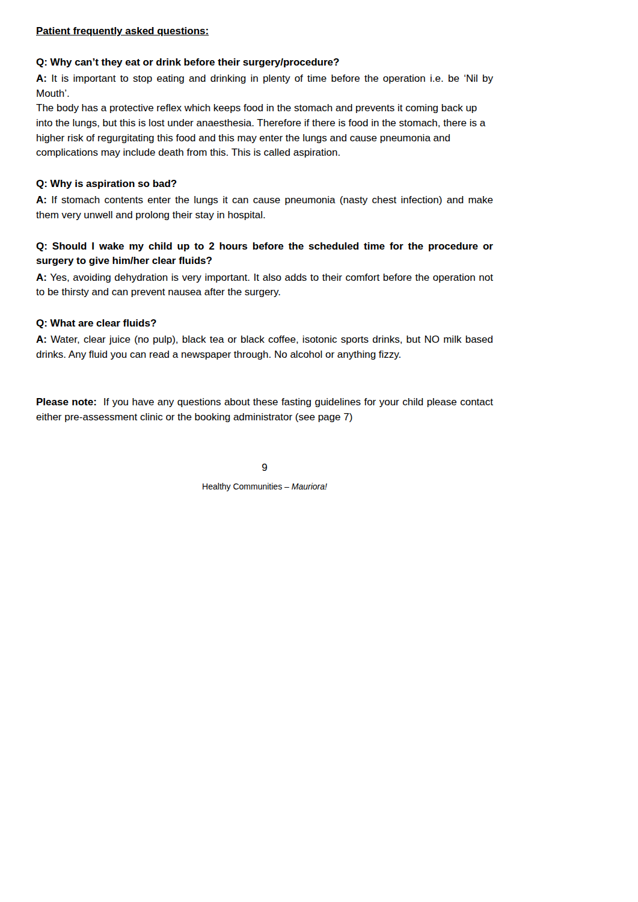Patient frequently asked questions:
Q: Why can’t they eat or drink before their surgery/procedure?
A: It is important to stop eating and drinking in plenty of time before the operation i.e. be ‘Nil by Mouth’.
The body has a protective reflex which keeps food in the stomach and prevents it coming back up into the lungs, but this is lost under anaesthesia. Therefore if there is food in the stomach, there is a higher risk of regurgitating this food and this may enter the lungs and cause pneumonia and complications may include death from this. This is called aspiration.
Q: Why is aspiration so bad?
A: If stomach contents enter the lungs it can cause pneumonia (nasty chest infection) and make them very unwell and prolong their stay in hospital.
Q: Should I wake my child up to 2 hours before the scheduled time for the procedure or surgery to give him/her clear fluids?
A: Yes, avoiding dehydration is very important. It also adds to their comfort before the operation not to be thirsty and can prevent nausea after the surgery.
Q: What are clear fluids?
A: Water, clear juice (no pulp), black tea or black coffee, isotonic sports drinks, but NO milk based drinks. Any fluid you can read a newspaper through. No alcohol or anything fizzy.
Please note: If you have any questions about these fasting guidelines for your child please contact either pre-assessment clinic or the booking administrator (see page 7)
9
Healthy Communities – Mauriora!